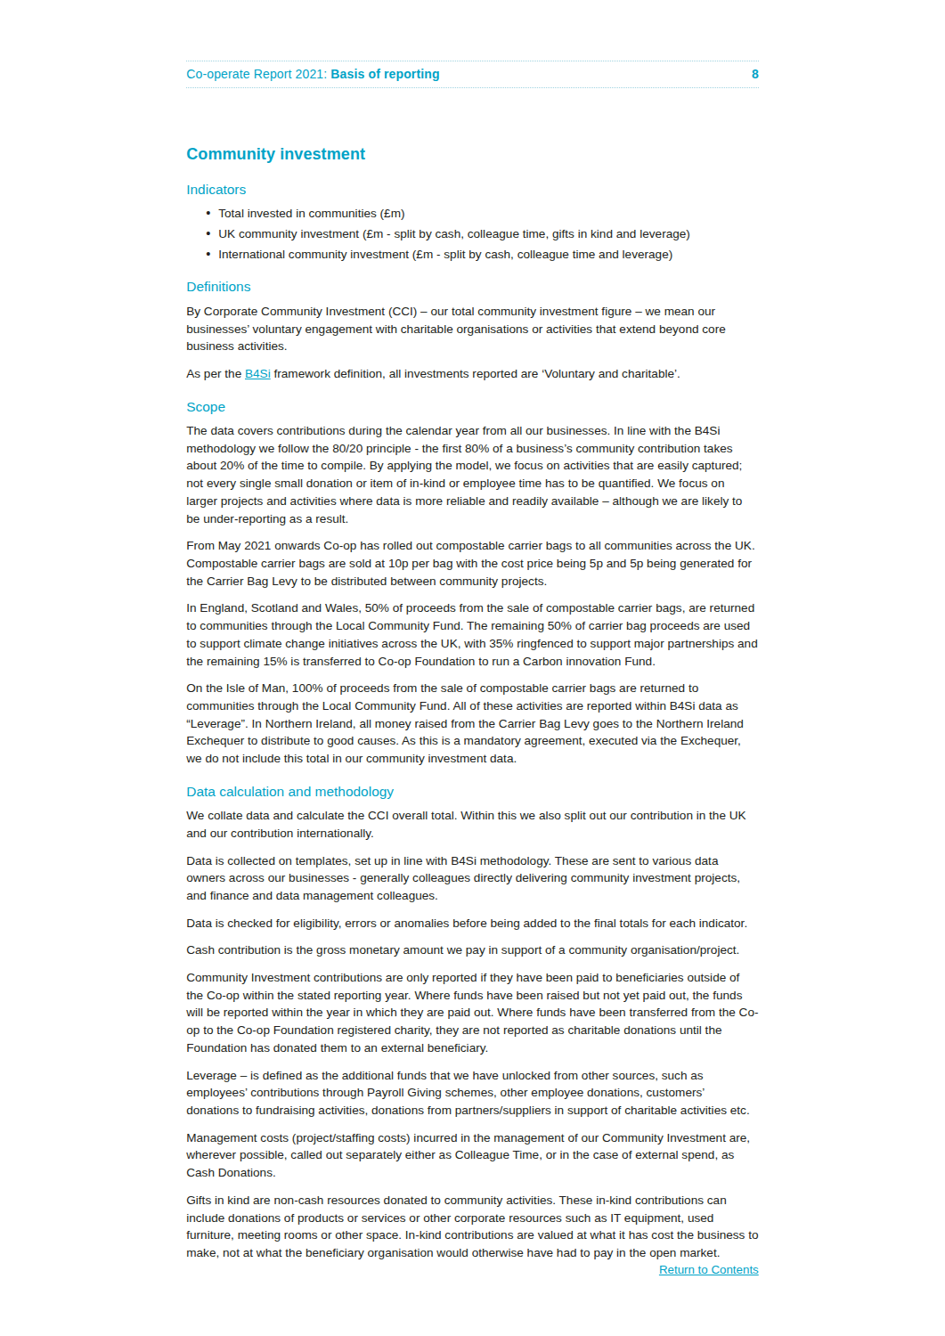Co-operate Report 2021: Basis of reporting
8
Community investment
Indicators
Total invested in communities (£m)
UK community investment (£m - split by cash, colleague time, gifts in kind and leverage)
International community investment (£m - split by cash, colleague time and leverage)
Definitions
By Corporate Community Investment (CCI) – our total community investment figure – we mean our businesses’ voluntary engagement with charitable organisations or activities that extend beyond core business activities.
As per the B4Si framework definition, all investments reported are ‘Voluntary and charitable’.
Scope
The data covers contributions during the calendar year from all our businesses. In line with the B4Si methodology we follow the 80/20 principle - the first 80% of a business’s community contribution takes about 20% of the time to compile. By applying the model, we focus on activities that are easily captured; not every single small donation or item of in-kind or employee time has to be quantified. We focus on larger projects and activities where data is more reliable and readily available – although we are likely to be under-reporting as a result.
From May 2021 onwards Co-op has rolled out compostable carrier bags to all communities across the UK. Compostable carrier bags are sold at 10p per bag with the cost price being 5p and 5p being generated for the Carrier Bag Levy to be distributed between community projects.
In England, Scotland and Wales, 50% of proceeds from the sale of compostable carrier bags, are returned to communities through the Local Community Fund. The remaining 50% of carrier bag proceeds are used to support climate change initiatives across the UK, with 35% ringfenced to support major partnerships and the remaining 15% is transferred to Co-op Foundation to run a Carbon innovation Fund.
On the Isle of Man, 100% of proceeds from the sale of compostable carrier bags are returned to communities through the Local Community Fund. All of these activities are reported within B4Si data as “Leverage”. In Northern Ireland, all money raised from the Carrier Bag Levy goes to the Northern Ireland Exchequer to distribute to good causes. As this is a mandatory agreement, executed via the Exchequer, we do not include this total in our community investment data.
Data calculation and methodology
We collate data and calculate the CCI overall total. Within this we also split out our contribution in the UK and our contribution internationally.
Data is collected on templates, set up in line with B4Si methodology. These are sent to various data owners across our businesses - generally colleagues directly delivering community investment projects, and finance and data management colleagues.
Data is checked for eligibility, errors or anomalies before being added to the final totals for each indicator.
Cash contribution is the gross monetary amount we pay in support of a community organisation/project.
Community Investment contributions are only reported if they have been paid to beneficiaries outside of the Co-op within the stated reporting year. Where funds have been raised but not yet paid out, the funds will be reported within the year in which they are paid out. Where funds have been transferred from the Co-op to the Co-op Foundation registered charity, they are not reported as charitable donations until the Foundation has donated them to an external beneficiary.
Leverage – is defined as the additional funds that we have unlocked from other sources, such as employees’ contributions through Payroll Giving schemes, other employee donations, customers’ donations to fundraising activities, donations from partners/suppliers in support of charitable activities etc.
Management costs (project/staffing costs) incurred in the management of our Community Investment are, wherever possible, called out separately either as Colleague Time, or in the case of external spend, as Cash Donations.
Gifts in kind are non-cash resources donated to community activities. These in-kind contributions can include donations of products or services or other corporate resources such as IT equipment, used furniture, meeting rooms or other space. In-kind contributions are valued at what it has cost the business to make, not at what the beneficiary organisation would otherwise have had to pay in the open market.
Return to Contents